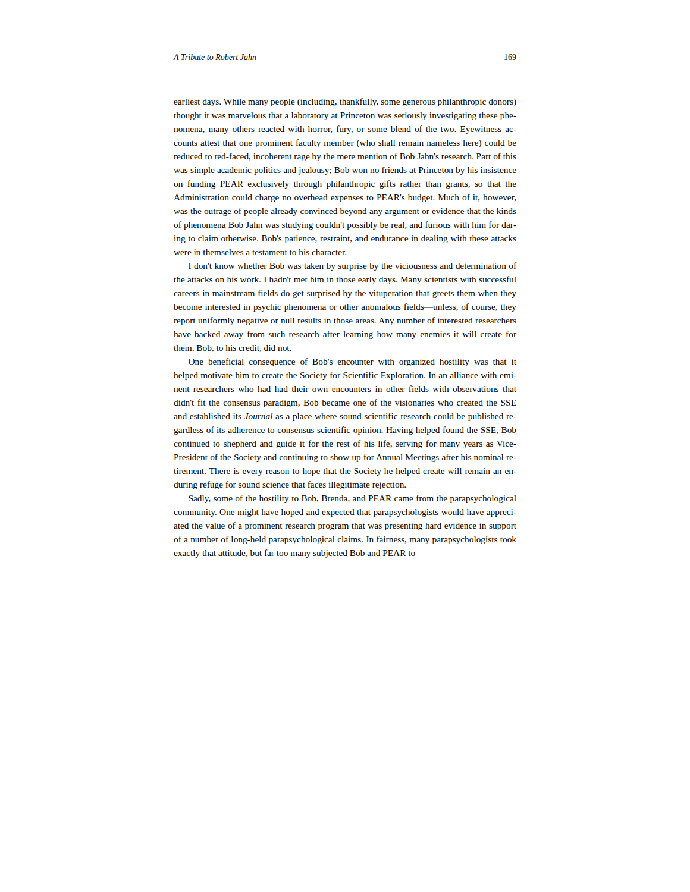A Tribute to Robert Jahn 169
earliest days. While many people (including, thankfully, some generous philanthropic donors) thought it was marvelous that a laboratory at Princeton was seriously investigating these phenomena, many others reacted with horror, fury, or some blend of the two. Eyewitness accounts attest that one prominent faculty member (who shall remain nameless here) could be reduced to red-faced, incoherent rage by the mere mention of Bob Jahn's research. Part of this was simple academic politics and jealousy; Bob won no friends at Princeton by his insistence on funding PEAR exclusively through philanthropic gifts rather than grants, so that the Administration could charge no overhead expenses to PEAR's budget. Much of it, however, was the outrage of people already convinced beyond any argument or evidence that the kinds of phenomena Bob Jahn was studying couldn't possibly be real, and furious with him for daring to claim otherwise. Bob's patience, restraint, and endurance in dealing with these attacks were in themselves a testament to his character.
I don't know whether Bob was taken by surprise by the viciousness and determination of the attacks on his work. I hadn't met him in those early days. Many scientists with successful careers in mainstream fields do get surprised by the vituperation that greets them when they become interested in psychic phenomena or other anomalous fields—unless, of course, they report uniformly negative or null results in those areas. Any number of interested researchers have backed away from such research after learning how many enemies it will create for them. Bob, to his credit, did not.
One beneficial consequence of Bob's encounter with organized hostility was that it helped motivate him to create the Society for Scientific Exploration. In an alliance with eminent researchers who had had their own encounters in other fields with observations that didn't fit the consensus paradigm, Bob became one of the visionaries who created the SSE and established its Journal as a place where sound scientific research could be published regardless of its adherence to consensus scientific opinion. Having helped found the SSE, Bob continued to shepherd and guide it for the rest of his life, serving for many years as Vice-President of the Society and continuing to show up for Annual Meetings after his nominal retirement. There is every reason to hope that the Society he helped create will remain an enduring refuge for sound science that faces illegitimate rejection.
Sadly, some of the hostility to Bob, Brenda, and PEAR came from the parapsychological community. One might have hoped and expected that parapsychologists would have appreciated the value of a prominent research program that was presenting hard evidence in support of a number of long-held parapsychological claims. In fairness, many parapsychologists took exactly that attitude, but far too many subjected Bob and PEAR to